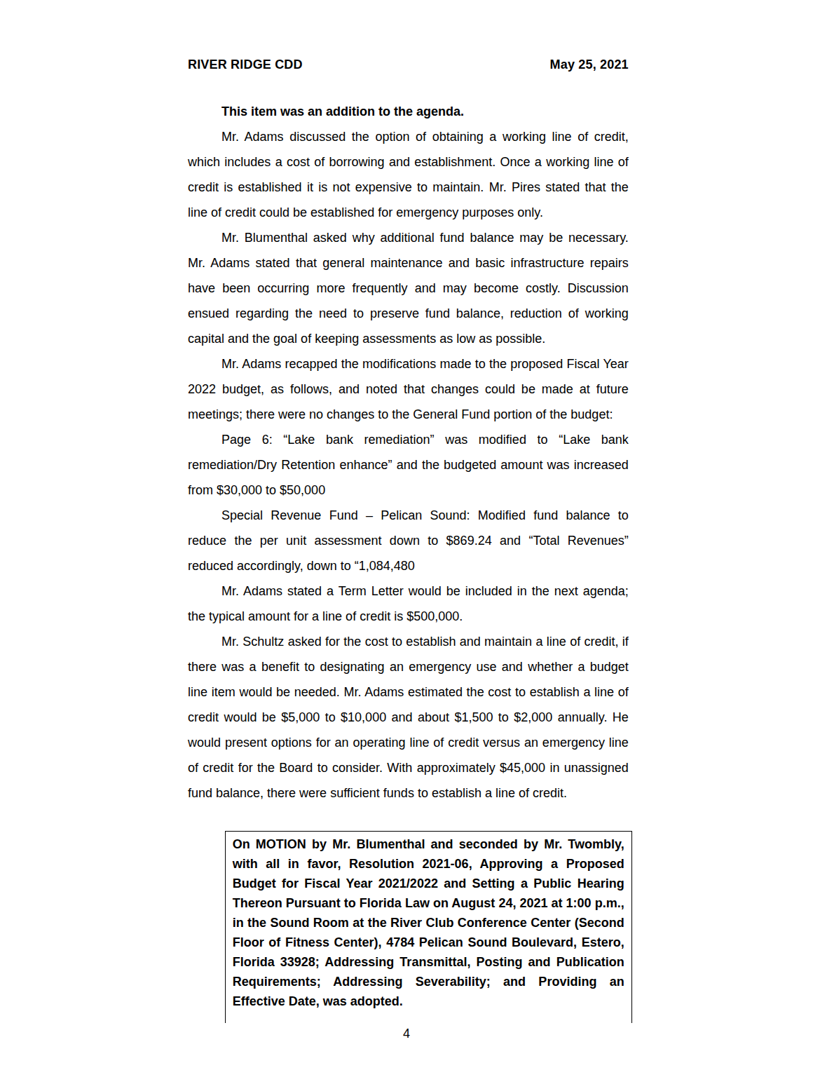RIVER RIDGE CDD May 25, 2021
This item was an addition to the agenda.
Mr. Adams discussed the option of obtaining a working line of credit, which includes a cost of borrowing and establishment. Once a working line of credit is established it is not expensive to maintain. Mr. Pires stated that the line of credit could be established for emergency purposes only.
Mr. Blumenthal asked why additional fund balance may be necessary. Mr. Adams stated that general maintenance and basic infrastructure repairs have been occurring more frequently and may become costly. Discussion ensued regarding the need to preserve fund balance, reduction of working capital and the goal of keeping assessments as low as possible.
Mr. Adams recapped the modifications made to the proposed Fiscal Year 2022 budget, as follows, and noted that changes could be made at future meetings; there were no changes to the General Fund portion of the budget:
Page 6: “Lake bank remediation” was modified to “Lake bank remediation/Dry Retention enhance” and the budgeted amount was increased from $30,000 to $50,000
Special Revenue Fund – Pelican Sound: Modified fund balance to reduce the per unit assessment down to $869.24 and “Total Revenues” reduced accordingly, down to “1,084,480
Mr. Adams stated a Term Letter would be included in the next agenda; the typical amount for a line of credit is $500,000.
Mr. Schultz asked for the cost to establish and maintain a line of credit, if there was a benefit to designating an emergency use and whether a budget line item would be needed. Mr. Adams estimated the cost to establish a line of credit would be $5,000 to $10,000 and about $1,500 to $2,000 annually. He would present options for an operating line of credit versus an emergency line of credit for the Board to consider. With approximately $45,000 in unassigned fund balance, there were sufficient funds to establish a line of credit.
On MOTION by Mr. Blumenthal and seconded by Mr. Twombly, with all in favor, Resolution 2021-06, Approving a Proposed Budget for Fiscal Year 2021/2022 and Setting a Public Hearing Thereon Pursuant to Florida Law on August 24, 2021 at 1:00 p.m., in the Sound Room at the River Club Conference Center (Second Floor of Fitness Center), 4784 Pelican Sound Boulevard, Estero, Florida 33928; Addressing Transmittal, Posting and Publication Requirements; Addressing Severability; and Providing an Effective Date, was adopted.
4